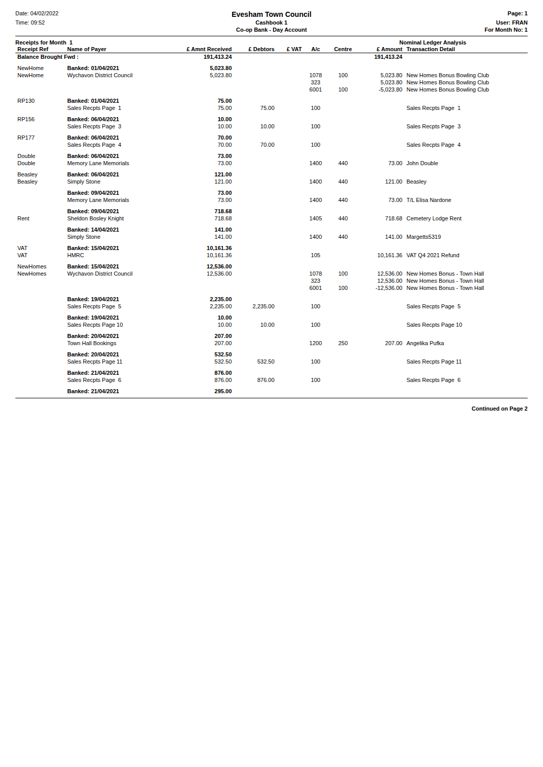Date: 04/02/2022
Evesham Town Council
Page: 1
Time: 09:52
Cashbook 1
User: FRAN
Co-op Bank - Day Account
For Month No: 1
Receipts for Month 1
Nominal Ledger Analysis
| Receipt Ref | Name of Payer | £ Amnt Received | £ Debtors | £ VAT | A/c | Centre | £ Amount | Transaction Detail |
| --- | --- | --- | --- | --- | --- | --- | --- | --- |
| Balance Brought Fwd : | 191,413.24 | | | | | 191,413.24 | |
| NewHome | Banked: 01/04/2021 | 5,023.80 | | | | | | |
| NewHome | Wychavon District Council | 5,023.80 | | | 1078 | 100 | 5,023.80 | New Homes Bonus Bowling Club |
| | | | | | 323 | | 5,023.80 | New Homes Bonus Bowling Club |
| | | | | | 6001 | 100 | -5,023.80 | New Homes Bonus Bowling Club |
| RP130 | Banked: 01/04/2021 | 75.00 | | | | | | |
| | Sales Recpts Page 1 | 75.00 | 75.00 | | 100 | | | Sales Recpts Page 1 |
| RP156 | Banked: 06/04/2021 | 10.00 | | | | | | |
| | Sales Recpts Page 3 | 10.00 | 10.00 | | 100 | | | Sales Recpts Page 3 |
| RP177 | Banked: 06/04/2021 | 70.00 | | | | | | |
| | Sales Recpts Page 4 | 70.00 | 70.00 | | 100 | | | Sales Recpts Page 4 |
| Double | Banked: 06/04/2021 | 73.00 | | | | | | |
| Double | Memory Lane Memorials | 73.00 | | | 1400 | 440 | 73.00 | John Double |
| Beasley | Banked: 06/04/2021 | 121.00 | | | | | | |
| Beasley | Simply Stone | 121.00 | | | 1400 | 440 | 121.00 | Beasley |
| | Banked: 09/04/2021 | 73.00 | | | | | | |
| | Memory Lane Memorials | 73.00 | | | 1400 | 440 | 73.00 | T/L Elisa Nardone |
| | Banked: 09/04/2021 | 718.68 | | | | | | |
| Rent | Sheldon Bosley Knight | 718.68 | | | 1405 | 440 | 718.68 | Cemetery Lodge Rent |
| | Banked: 14/04/2021 | 141.00 | | | | | | |
| | Simply Stone | 141.00 | | | 1400 | 440 | 141.00 | Margetts5319 |
| VAT | Banked: 15/04/2021 | 10,161.36 | | | | | | |
| VAT | HMRC | 10,161.36 | | | 105 | | 10,161.36 | VAT Q4 2021 Refund |
| NewHomes | Banked: 15/04/2021 | 12,536.00 | | | | | | |
| NewHomes | Wychavon District Council | 12,536.00 | | | 1078 | 100 | 12,536.00 | New Homes Bonus - Town Hall |
| | | | | | 323 | | 12,536.00 | New Homes Bonus - Town Hall |
| | | | | | 6001 | 100 | -12,536.00 | New Homes Bonus - Town Hall |
| | Banked: 19/04/2021 | 2,235.00 | | | | | | |
| | Sales Recpts Page 5 | 2,235.00 | 2,235.00 | | 100 | | | Sales Recpts Page 5 |
| | Banked: 19/04/2021 | 10.00 | | | | | | |
| | Sales Recpts Page 10 | 10.00 | 10.00 | | 100 | | | Sales Recpts Page 10 |
| | Banked: 20/04/2021 | 207.00 | | | | | | |
| | Town Hall Bookings | 207.00 | | | 1200 | 250 | 207.00 | Angelika Pufka |
| | Banked: 20/04/2021 | 532.50 | | | | | | |
| | Sales Recpts Page 11 | 532.50 | 532.50 | | 100 | | | Sales Recpts Page 11 |
| | Banked: 21/04/2021 | 876.00 | | | | | | |
| | Sales Recpts Page 6 | 876.00 | 876.00 | | 100 | | | Sales Recpts Page 6 |
| | Banked: 21/04/2021 | 295.00 | | | | | | |
Continued on Page 2